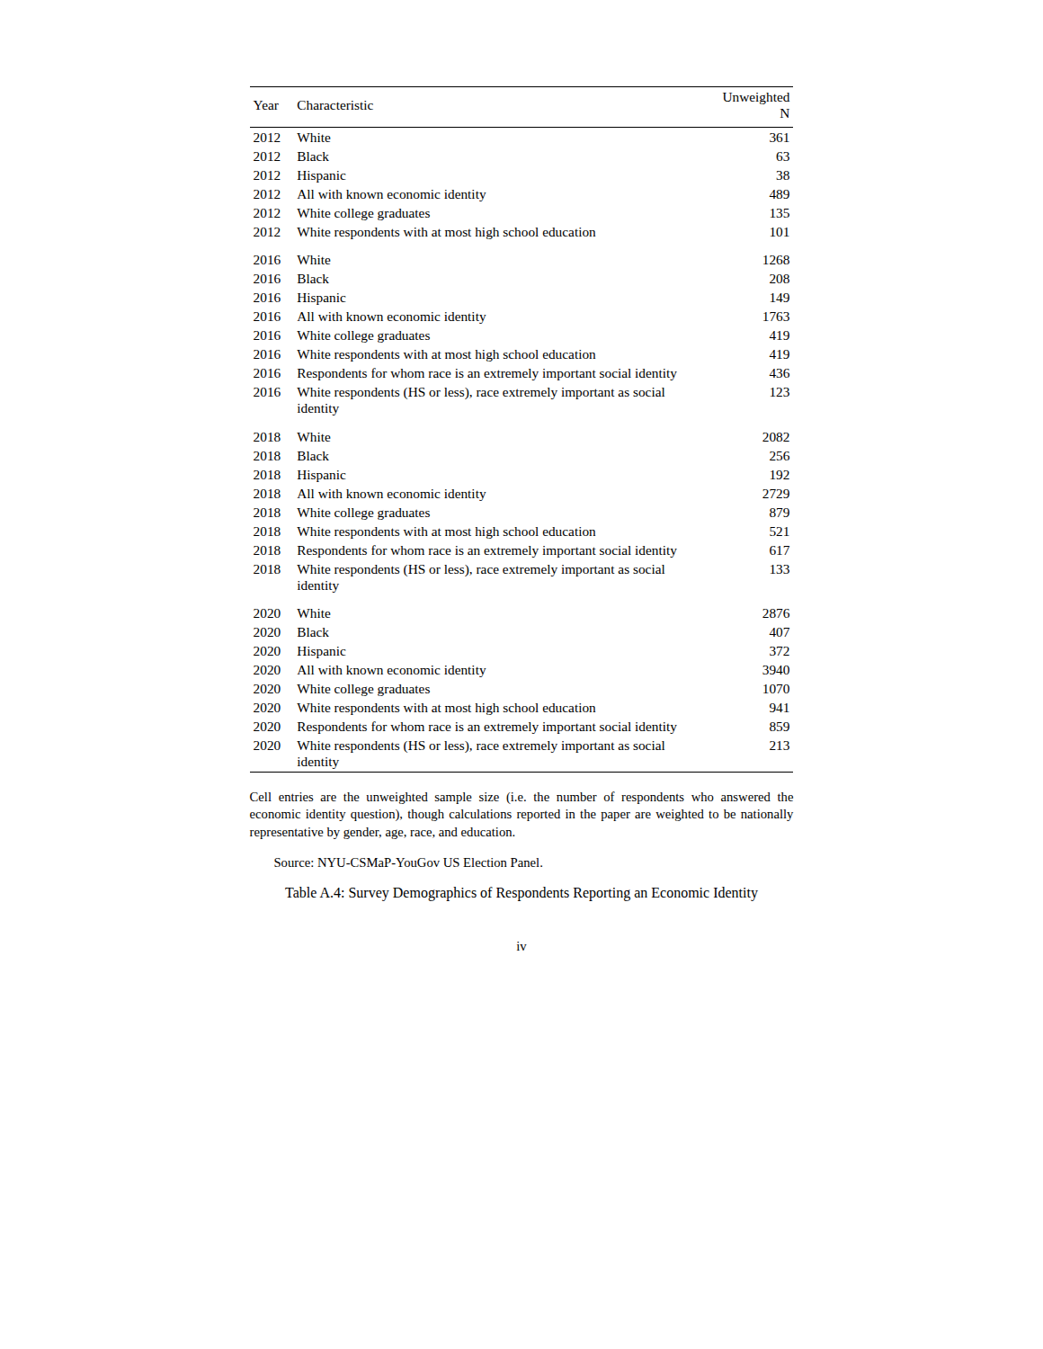| Year | Characteristic | Unweighted N |
| --- | --- | --- |
| 2012 | White | 361 |
| 2012 | Black | 63 |
| 2012 | Hispanic | 38 |
| 2012 | All with known economic identity | 489 |
| 2012 | White college graduates | 135 |
| 2012 | White respondents with at most high school education | 101 |
| 2016 | White | 1268 |
| 2016 | Black | 208 |
| 2016 | Hispanic | 149 |
| 2016 | All with known economic identity | 1763 |
| 2016 | White college graduates | 419 |
| 2016 | White respondents with at most high school education | 419 |
| 2016 | Respondents for whom race is an extremely important social identity | 436 |
| 2016 | White respondents (HS or less), race extremely important as social identity | 123 |
| 2018 | White | 2082 |
| 2018 | Black | 256 |
| 2018 | Hispanic | 192 |
| 2018 | All with known economic identity | 2729 |
| 2018 | White college graduates | 879 |
| 2018 | White respondents with at most high school education | 521 |
| 2018 | Respondents for whom race is an extremely important social identity | 617 |
| 2018 | White respondents (HS or less), race extremely important as social identity | 133 |
| 2020 | White | 2876 |
| 2020 | Black | 407 |
| 2020 | Hispanic | 372 |
| 2020 | All with known economic identity | 3940 |
| 2020 | White college graduates | 1070 |
| 2020 | White respondents with at most high school education | 941 |
| 2020 | Respondents for whom race is an extremely important social identity | 859 |
| 2020 | White respondents (HS or less), race extremely important as social identity | 213 |
Cell entries are the unweighted sample size (i.e. the number of respondents who answered the economic identity question), though calculations reported in the paper are weighted to be nationally representative by gender, age, race, and education.
Source: NYU-CSMaP-YouGov US Election Panel.
Table A.4: Survey Demographics of Respondents Reporting an Economic Identity
iv